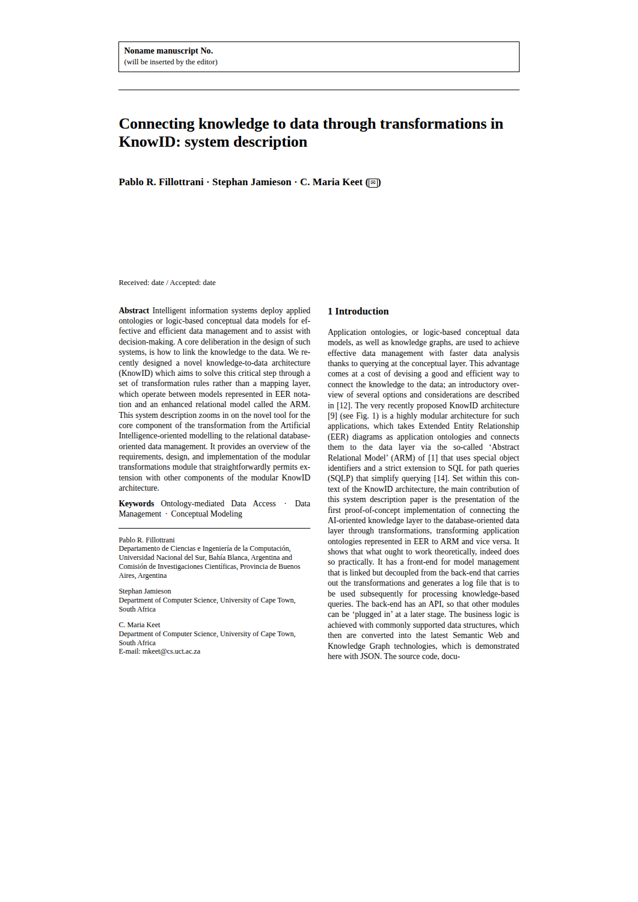Noname manuscript No.
(will be inserted by the editor)
Connecting knowledge to data through transformations in KnowID: system description
Pablo R. Fillottrani · Stephan Jamieson · C. Maria Keet (✉)
Received: date / Accepted: date
Abstract Intelligent information systems deploy applied ontologies or logic-based conceptual data models for effective and efficient data management and to assist with decision-making. A core deliberation in the design of such systems, is how to link the knowledge to the data. We recently designed a novel knowledge-to-data architecture (KnowID) which aims to solve this critical step through a set of transformation rules rather than a mapping layer, which operate between models represented in EER notation and an enhanced relational model called the ARM. This system description zooms in on the novel tool for the core component of the transformation from the Artificial Intelligence-oriented modelling to the relational database-oriented data management. It provides an overview of the requirements, design, and implementation of the modular transformations module that straightforwardly permits extension with other components of the modular KnowID architecture.
Keywords Ontology-mediated Data Access · Data Management · Conceptual Modeling
Pablo R. Fillottrani
Departamento de Ciencias e Ingeniería de la Computación, Universidad Nacional del Sur, Bahía Blanca, Argentina and Comisión de Investigaciones Científicas, Provincia de Buenos Aires, Argentina
Stephan Jamieson
Department of Computer Science, University of Cape Town, South Africa
C. Maria Keet
Department of Computer Science, University of Cape Town, South Africa
E-mail: mkeet@cs.uct.ac.za
1 Introduction
Application ontologies, or logic-based conceptual data models, as well as knowledge graphs, are used to achieve effective data management with faster data analysis thanks to querying at the conceptual layer. This advantage comes at a cost of devising a good and efficient way to connect the knowledge to the data; an introductory overview of several options and considerations are described in [12]. The very recently proposed KnowID architecture [9] (see Fig. 1) is a highly modular architecture for such applications, which takes Extended Entity Relationship (EER) diagrams as application ontologies and connects them to the data layer via the so-called ‘Abstract Relational Model’ (ARM) of [1] that uses special object identifiers and a strict extension to SQL for path queries (SQLP) that simplify querying [14]. Set within this context of the KnowID architecture, the main contribution of this system description paper is the presentation of the first proof-of-concept implementation of connecting the AI-oriented knowledge layer to the database-oriented data layer through transformations, transforming application ontologies represented in EER to ARM and vice versa. It shows that what ought to work theoretically, indeed does so practically. It has a front-end for model management that is linked but decoupled from the back-end that carries out the transformations and generates a log file that is to be used subsequently for processing knowledge-based queries. The back-end has an API, so that other modules can be ‘plugged in’ at a later stage. The business logic is achieved with commonly supported data structures, which then are converted into the latest Semantic Web and Knowledge Graph technologies, which is demonstrated here with JSON. The source code, docu-